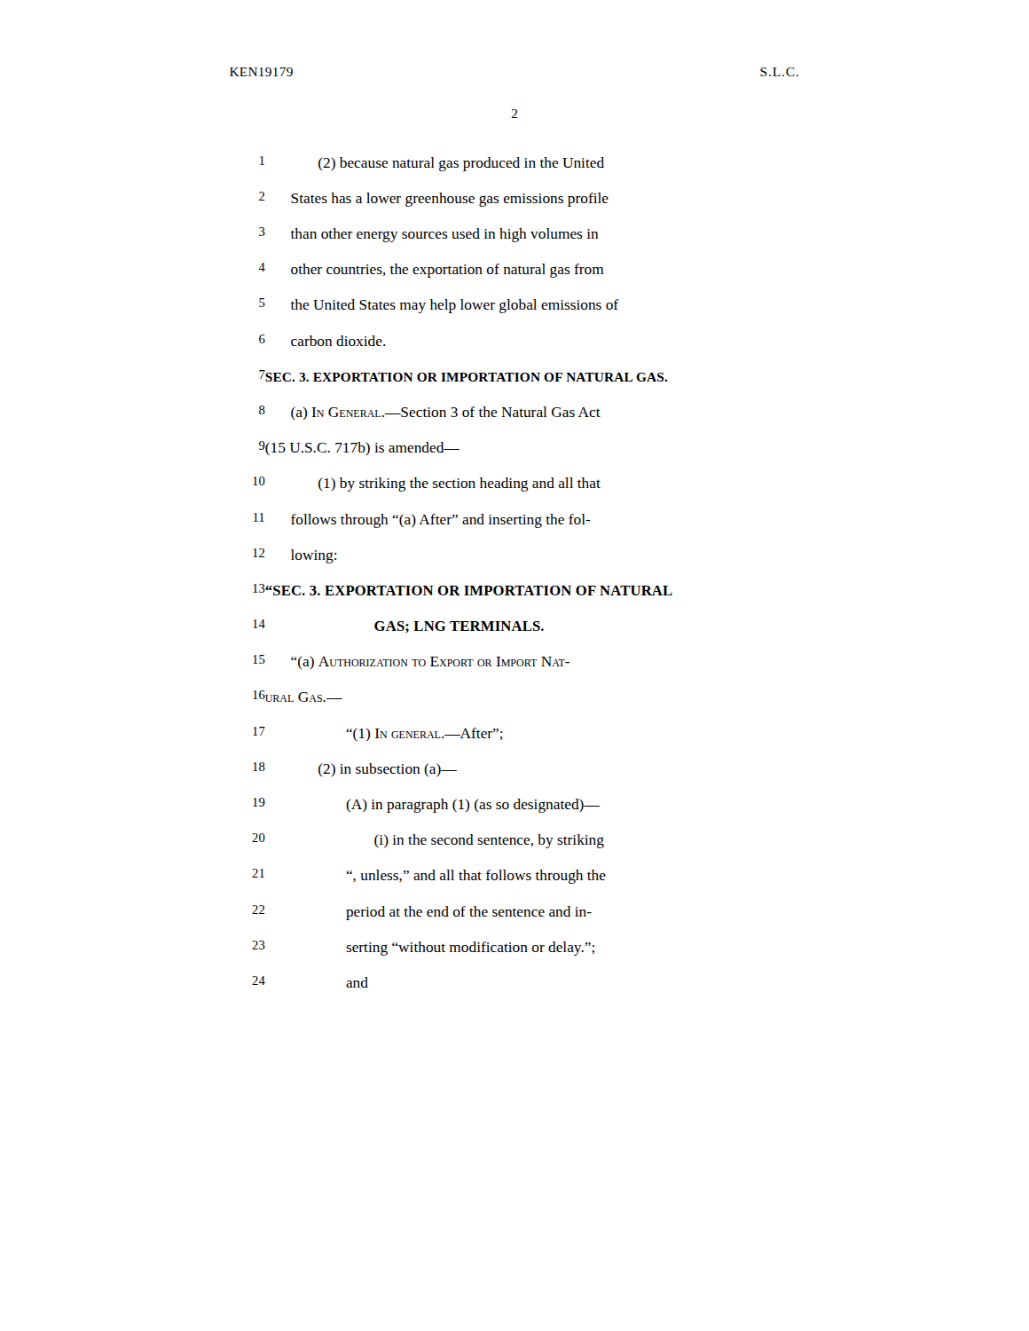KEN19179 S.L.C.
2
| 1 | (2) because natural gas produced in the United |
| 2 | States has a lower greenhouse gas emissions profile |
| 3 | than other energy sources used in high volumes in |
| 4 | other countries, the exportation of natural gas from |
| 5 | the United States may help lower global emissions of |
| 6 | carbon dioxide. |
| 7 | SEC. 3. EXPORTATION OR IMPORTATION OF NATURAL GAS. |
| 8 | (a) In General. —Section 3 of the Natural Gas Act |
| 9 | (15 U.S.C. 717b) is amended— |
| 10 | (1) by striking the section heading and all that |
| 11 | follows through “(a) After” and inserting the fol- |
| 12 | lowing: |
| 13 | “SEC. 3. EXPORTATION OR IMPORTATION OF NATURAL |
| 14 | GAS; LNG TERMINALS. |
| 15 | “(a) Authorization to Export or Import Nat- |
| 16 | ural Gas. — |
| 17 | “(1) In general. —After”; |
| 18 | (2) in subsection (a)— |
| 19 | (A) in paragraph (1) (as so designated)— |
| 20 | (i) in the second sentence, by striking |
| 21 | “, unless,” and all that follows through the |
| 22 | period at the end of the sentence and in- |
| 23 | serting “without modification or delay.”; |
| 24 | and |